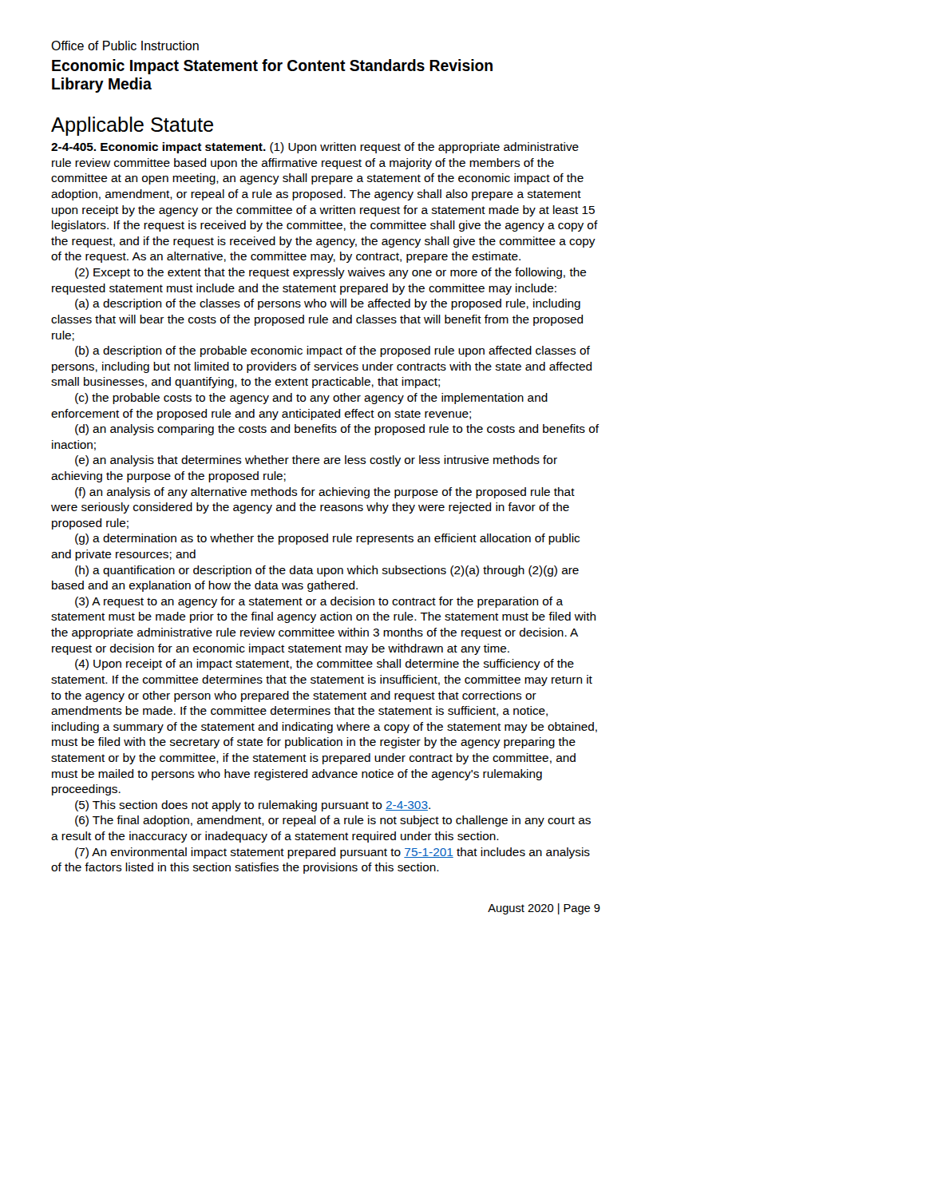Office of Public Instruction
Economic Impact Statement for Content Standards Revision Library Media
Applicable Statute
2-4-405. Economic impact statement. (1) Upon written request of the appropriate administrative rule review committee based upon the affirmative request of a majority of the members of the committee at an open meeting, an agency shall prepare a statement of the economic impact of the adoption, amendment, or repeal of a rule as proposed. The agency shall also prepare a statement upon receipt by the agency or the committee of a written request for a statement made by at least 15 legislators. If the request is received by the committee, the committee shall give the agency a copy of the request, and if the request is received by the agency, the agency shall give the committee a copy of the request. As an alternative, the committee may, by contract, prepare the estimate.
(2) Except to the extent that the request expressly waives any one or more of the following, the requested statement must include and the statement prepared by the committee may include:
(a) a description of the classes of persons who will be affected by the proposed rule, including classes that will bear the costs of the proposed rule and classes that will benefit from the proposed rule;
(b) a description of the probable economic impact of the proposed rule upon affected classes of persons, including but not limited to providers of services under contracts with the state and affected small businesses, and quantifying, to the extent practicable, that impact;
(c) the probable costs to the agency and to any other agency of the implementation and enforcement of the proposed rule and any anticipated effect on state revenue;
(d) an analysis comparing the costs and benefits of the proposed rule to the costs and benefits of inaction;
(e) an analysis that determines whether there are less costly or less intrusive methods for achieving the purpose of the proposed rule;
(f) an analysis of any alternative methods for achieving the purpose of the proposed rule that were seriously considered by the agency and the reasons why they were rejected in favor of the proposed rule;
(g) a determination as to whether the proposed rule represents an efficient allocation of public and private resources; and
(h) a quantification or description of the data upon which subsections (2)(a) through (2)(g) are based and an explanation of how the data was gathered.
(3) A request to an agency for a statement or a decision to contract for the preparation of a statement must be made prior to the final agency action on the rule. The statement must be filed with the appropriate administrative rule review committee within 3 months of the request or decision. A request or decision for an economic impact statement may be withdrawn at any time.
(4) Upon receipt of an impact statement, the committee shall determine the sufficiency of the statement. If the committee determines that the statement is insufficient, the committee may return it to the agency or other person who prepared the statement and request that corrections or amendments be made. If the committee determines that the statement is sufficient, a notice, including a summary of the statement and indicating where a copy of the statement may be obtained, must be filed with the secretary of state for publication in the register by the agency preparing the statement or by the committee, if the statement is prepared under contract by the committee, and must be mailed to persons who have registered advance notice of the agency's rulemaking proceedings.
(5) This section does not apply to rulemaking pursuant to 2-4-303.
(6) The final adoption, amendment, or repeal of a rule is not subject to challenge in any court as a result of the inaccuracy or inadequacy of a statement required under this section.
(7) An environmental impact statement prepared pursuant to 75-1-201 that includes an analysis of the factors listed in this section satisfies the provisions of this section.
August 2020 | Page 9